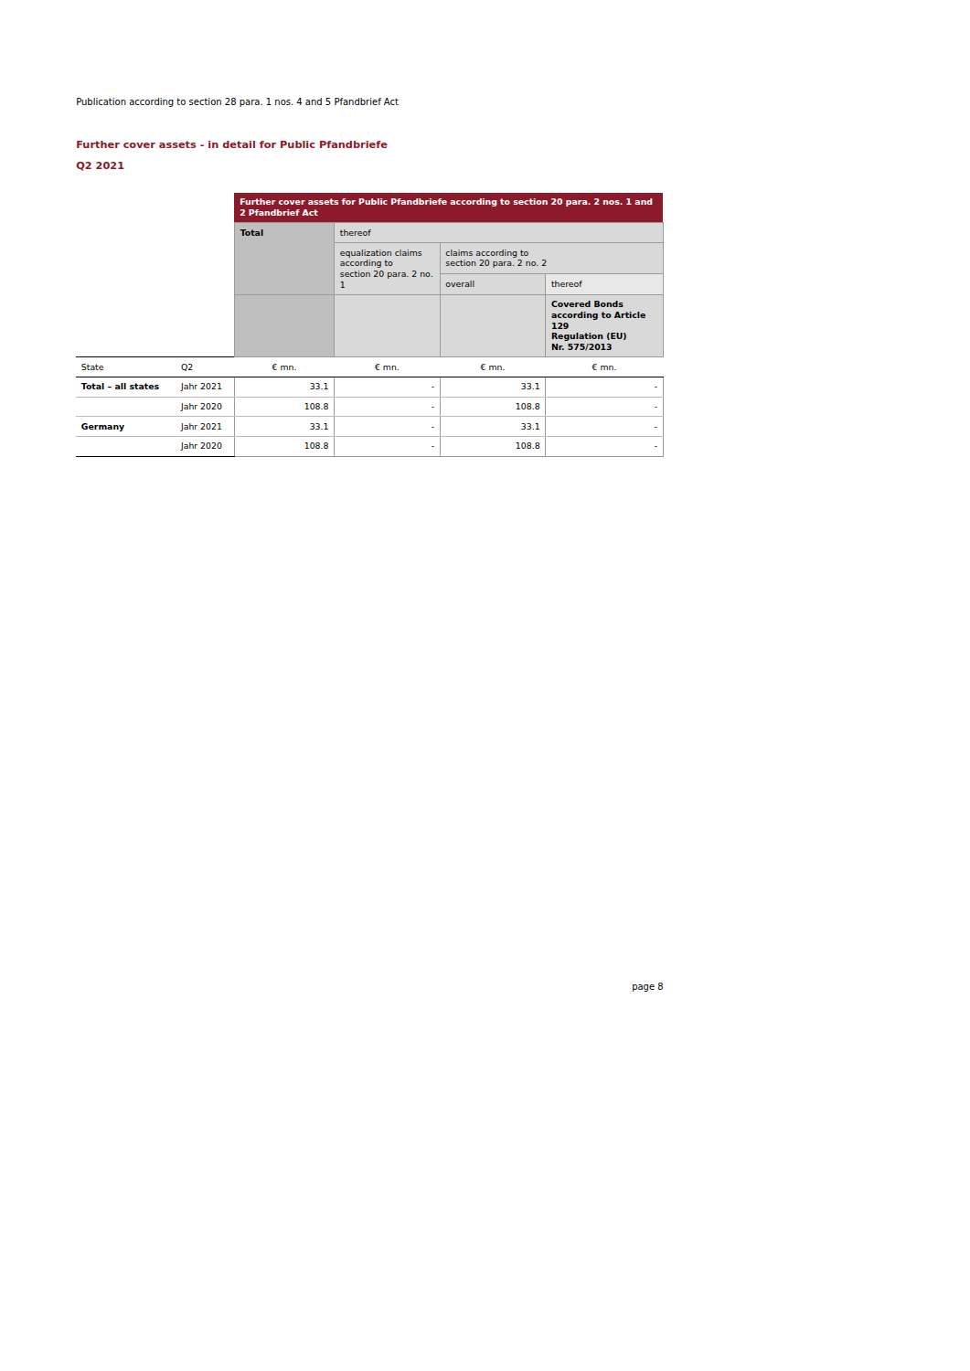Publication according to section 28 para. 1 nos. 4 and 5 Pfandbrief Act
Further cover assets - in detail for Public Pfandbriefe
Q2 2021
| | Further cover assets for Public Pfandbriefe according to section 20 para. 2 nos. 1 and 2 Pfandbrief Act |
| | Total | thereof |
| | equalization claims according to section 20 para. 2 no. 1 | claims according to section 20 para. 2 no. 2 |
| | overall | thereof |
| | | | | Covered Bonds according to Article 129 Regulation (EU) Nr. 575/2013 |
| State | Q2 | € mn. | € mn. | € mn. | € mn. |
| Total – all states | Jahr 2021 | 33.1 | - | 33.1 | - |
| | Jahr 2020 | 108.8 | - | 108.8 | - |
| Germany | Jahr 2021 | 33.1 | - | 33.1 | - |
| | Jahr 2020 | 108.8 | - | 108.8 | - |
page 8